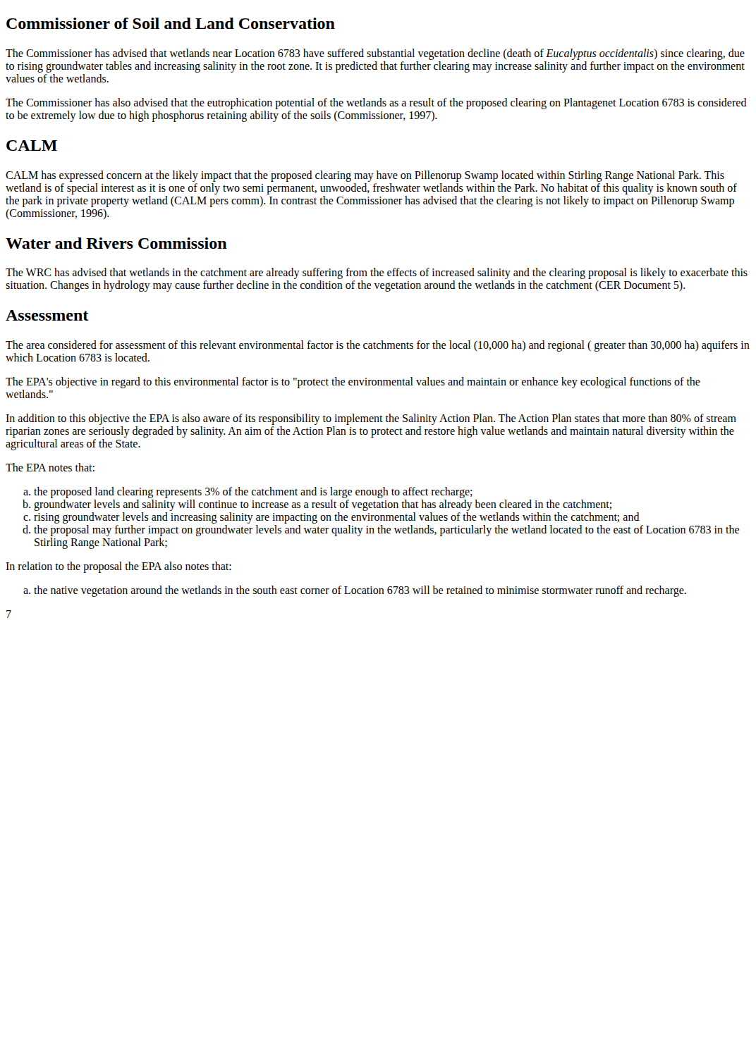Commissioner of Soil and Land Conservation
The Commissioner has advised that wetlands near Location 6783 have suffered substantial vegetation decline (death of Eucalyptus occidentalis) since clearing, due to rising groundwater tables and increasing salinity in the root zone. It is predicted that further clearing may increase salinity and further impact on the environment values of the wetlands.
The Commissioner has also advised that the eutrophication potential of the wetlands as a result of the proposed clearing on Plantagenet Location 6783 is considered to be extremely low due to high phosphorus retaining ability of the soils (Commissioner, 1997).
CALM
CALM has expressed concern at the likely impact that the proposed clearing may have on Pillenorup Swamp located within Stirling Range National Park. This wetland is of special interest as it is one of only two semi permanent, unwooded, freshwater wetlands within the Park. No habitat of this quality is known south of the park in private property wetland (CALM pers comm). In contrast the Commissioner has advised that the clearing is not likely to impact on Pillenorup Swamp (Commissioner, 1996).
Water and Rivers Commission
The WRC has advised that wetlands in the catchment are already suffering from the effects of increased salinity and the clearing proposal is likely to exacerbate this situation. Changes in hydrology may cause further decline in the condition of the vegetation around the wetlands in the catchment (CER Document 5).
Assessment
The area considered for assessment of this relevant environmental factor is the catchments for the local (10,000 ha) and regional ( greater than 30,000 ha) aquifers in which Location 6783 is located.
The EPA's objective in regard to this environmental factor is to "protect the environmental values and maintain or enhance key ecological functions of the wetlands."
In addition to this objective the EPA is also aware of its responsibility to implement the Salinity Action Plan. The Action Plan states that more than 80% of stream riparian zones are seriously degraded by salinity. An aim of the Action Plan is to protect and restore high value wetlands and maintain natural diversity within the agricultural areas of the State.
The EPA notes that:
the proposed land clearing represents 3% of the catchment and is large enough to affect recharge;
groundwater levels and salinity will continue to increase as a result of vegetation that has already been cleared in the catchment;
rising groundwater levels and increasing salinity are impacting on the environmental values of the wetlands within the catchment; and
the proposal may further impact on groundwater levels and water quality in the wetlands, particularly the wetland located to the east of Location 6783 in the Stirling Range National Park;
In relation to the proposal the EPA also notes that:
the native vegetation around the wetlands in the south east corner of Location 6783 will be retained to minimise stormwater runoff and recharge.
7